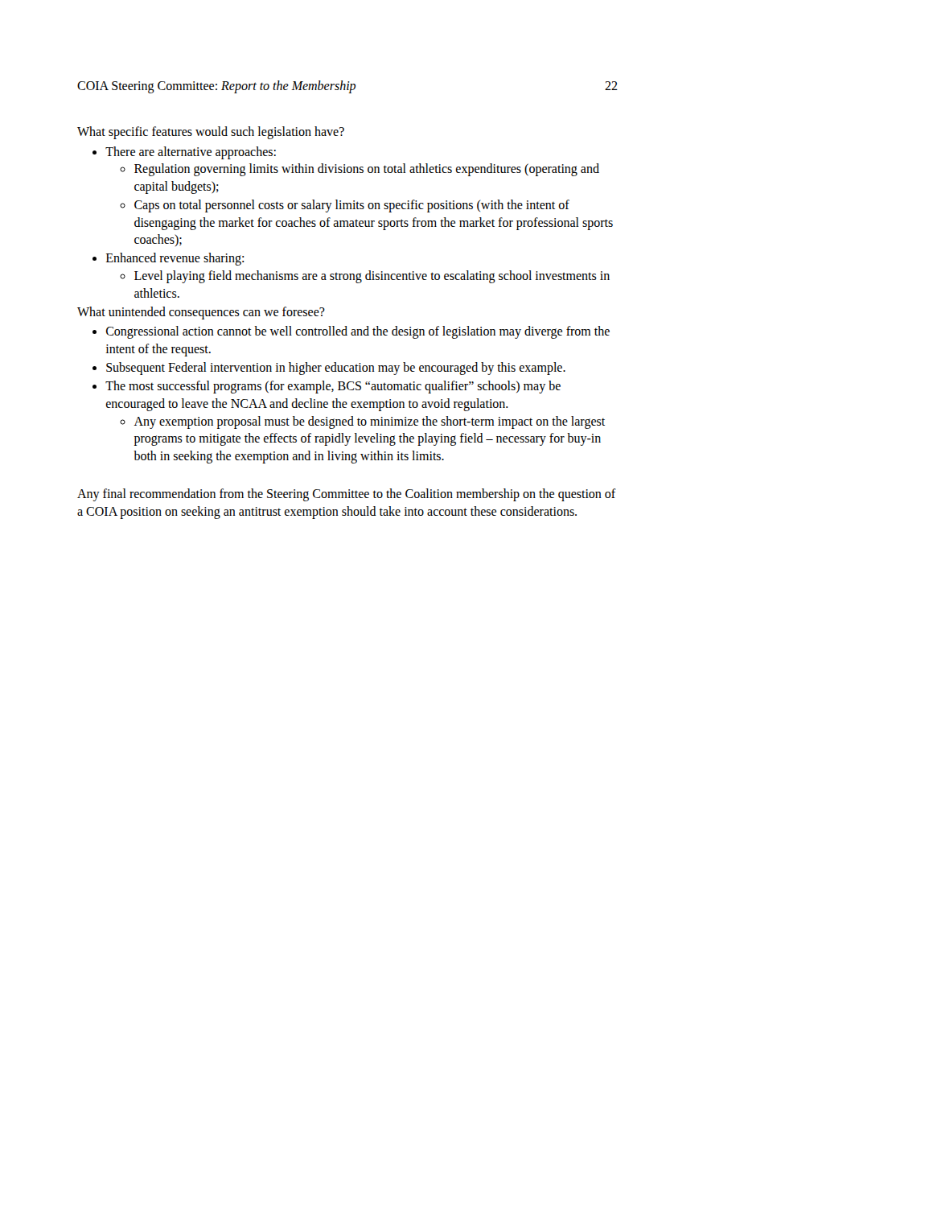COIA Steering Committee: Report to the Membership 22
What specific features would such legislation have?
There are alternative approaches:
Regulation governing limits within divisions on total athletics expenditures (operating and capital budgets);
Caps on total personnel costs or salary limits on specific positions (with the intent of disengaging the market for coaches of amateur sports from the market for professional sports coaches);
Enhanced revenue sharing:
Level playing field mechanisms are a strong disincentive to escalating school investments in athletics.
What unintended consequences can we foresee?
Congressional action cannot be well controlled and the design of legislation may diverge from the intent of the request.
Subsequent Federal intervention in higher education may be encouraged by this example.
The most successful programs (for example, BCS “automatic qualifier” schools) may be encouraged to leave the NCAA and decline the exemption to avoid regulation.
Any exemption proposal must be designed to minimize the short-term impact on the largest programs to mitigate the effects of rapidly leveling the playing field – necessary for buy-in both in seeking the exemption and in living within its limits.
Any final recommendation from the Steering Committee to the Coalition membership on the question of a COIA position on seeking an antitrust exemption should take into account these considerations.